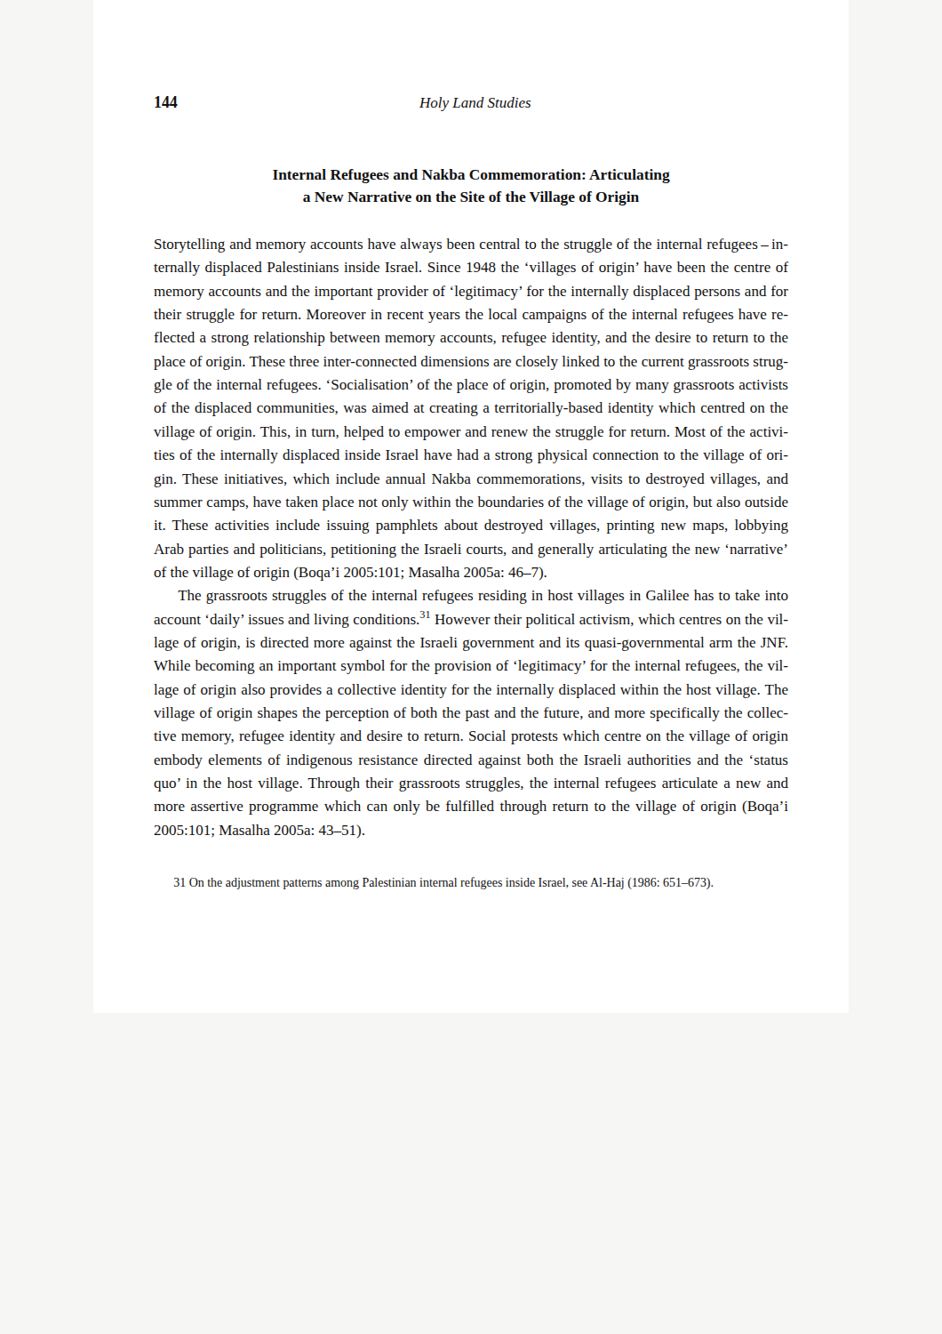144 Holy Land Studies
Internal Refugees and Nakba Commemoration: Articulating a New Narrative on the Site of the Village of Origin
Storytelling and memory accounts have always been central to the struggle of the internal refugees – internally displaced Palestinians inside Israel. Since 1948 the ‘villages of origin’ have been the centre of memory accounts and the important provider of ‘legitimacy’ for the internally displaced persons and for their struggle for return. Moreover in recent years the local campaigns of the internal refugees have reflected a strong relationship between memory accounts, refugee identity, and the desire to return to the place of origin. These three inter-connected dimensions are closely linked to the current grassroots struggle of the internal refugees. ‘Socialisation’ of the place of origin, promoted by many grassroots activists of the displaced communities, was aimed at creating a territorially-based identity which centred on the village of origin. This, in turn, helped to empower and renew the struggle for return. Most of the activities of the internally displaced inside Israel have had a strong physical connection to the village of origin. These initiatives, which include annual Nakba commemorations, visits to destroyed villages, and summer camps, have taken place not only within the boundaries of the village of origin, but also outside it. These activities include issuing pamphlets about destroyed villages, printing new maps, lobbying Arab parties and politicians, petitioning the Israeli courts, and generally articulating the new ‘narrative’ of the village of origin (Boqa’i 2005:101; Masalha 2005a: 46–7).
The grassroots struggles of the internal refugees residing in host villages in Galilee has to take into account ‘daily’ issues and living conditions.31 However their political activism, which centres on the village of origin, is directed more against the Israeli government and its quasi-governmental arm the JNF. While becoming an important symbol for the provision of ‘legitimacy’ for the internal refugees, the village of origin also provides a collective identity for the internally displaced within the host village. The village of origin shapes the perception of both the past and the future, and more specifically the collective memory, refugee identity and desire to return. Social protests which centre on the village of origin embody elements of indigenous resistance directed against both the Israeli authorities and the ‘status quo’ in the host village. Through their grassroots struggles, the internal refugees articulate a new and more assertive programme which can only be fulfilled through return to the village of origin (Boqa’i 2005:101; Masalha 2005a: 43–51).
31 On the adjustment patterns among Palestinian internal refugees inside Israel, see Al-Haj (1986: 651–673).